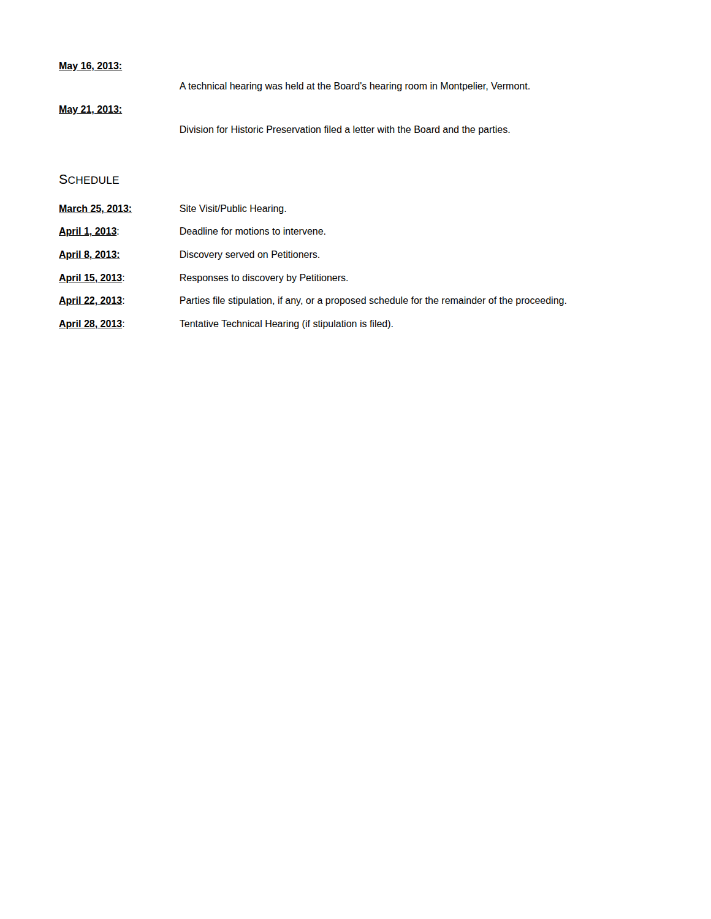May 16, 2013:
A technical hearing was held at the Board's hearing room in Montpelier, Vermont.
May 21, 2013:
Division for Historic Preservation filed a letter with the Board and the parties.
SCHEDULE
| March 25, 2013: | Site Visit/Public Hearing. |
| April 1, 2013 : | Deadline for motions to intervene. |
| April 8, 2013: | Discovery served on Petitioners. |
| April 15, 2013 : | Responses to discovery by Petitioners. |
| April 22, 2013 : | Parties file stipulation, if any, or a proposed schedule for the remainder of the proceeding. |
| April 28, 2013 : | Tentative Technical Hearing (if stipulation is filed). |